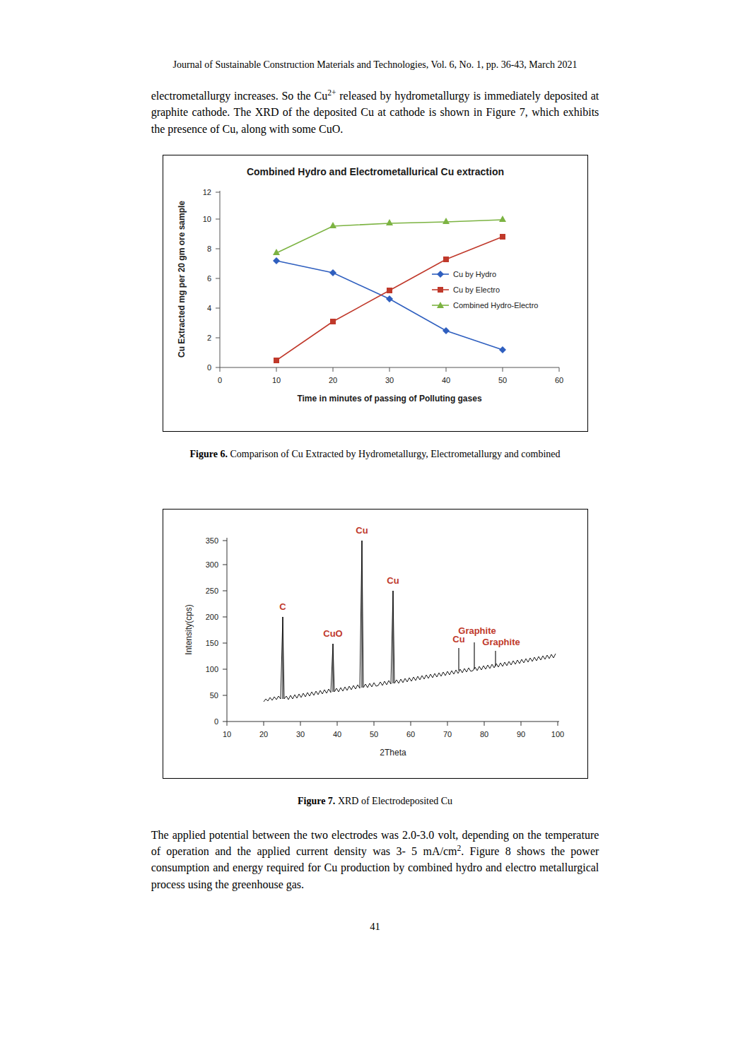Journal of Sustainable Construction Materials and Technologies, Vol. 6, No. 1, pp. 36-43, March 2021
electrometallurgy increases. So the Cu2+ released by hydrometallurgy is immediately deposited at graphite cathode. The XRD of the deposited Cu at cathode is shown in Figure 7, which exhibits the presence of Cu, along with some CuO.
Combined Hydro and Electrometallurical Cu extraction 0 2 4 6 8 10 12 0 10 20 30 40 50 60 Time in minutes of passing of Polluting gases Cu Extracted mg per 20 gm ore sample Cu by Hydro Cu by Electro Combined Hydro-Electro
Figure 6. Comparison of Cu Extracted by Hydrometallurgy, Electrometallurgy and combined
0 50 100 150 200 250 300 350 10 20 30 40 50 60 70 80 90 100 2Theta Intensity(cps) C CuO Cu Cu Cu Graphite Graphite
Figure 7. XRD of Electrodeposited Cu
The applied potential between the two electrodes was 2.0-3.0 volt, depending on the temperature of operation and the applied current density was 3- 5 mA/cm2. Figure 8 shows the power consumption and energy required for Cu production by combined hydro and electro metallurgical process using the greenhouse gas.
41